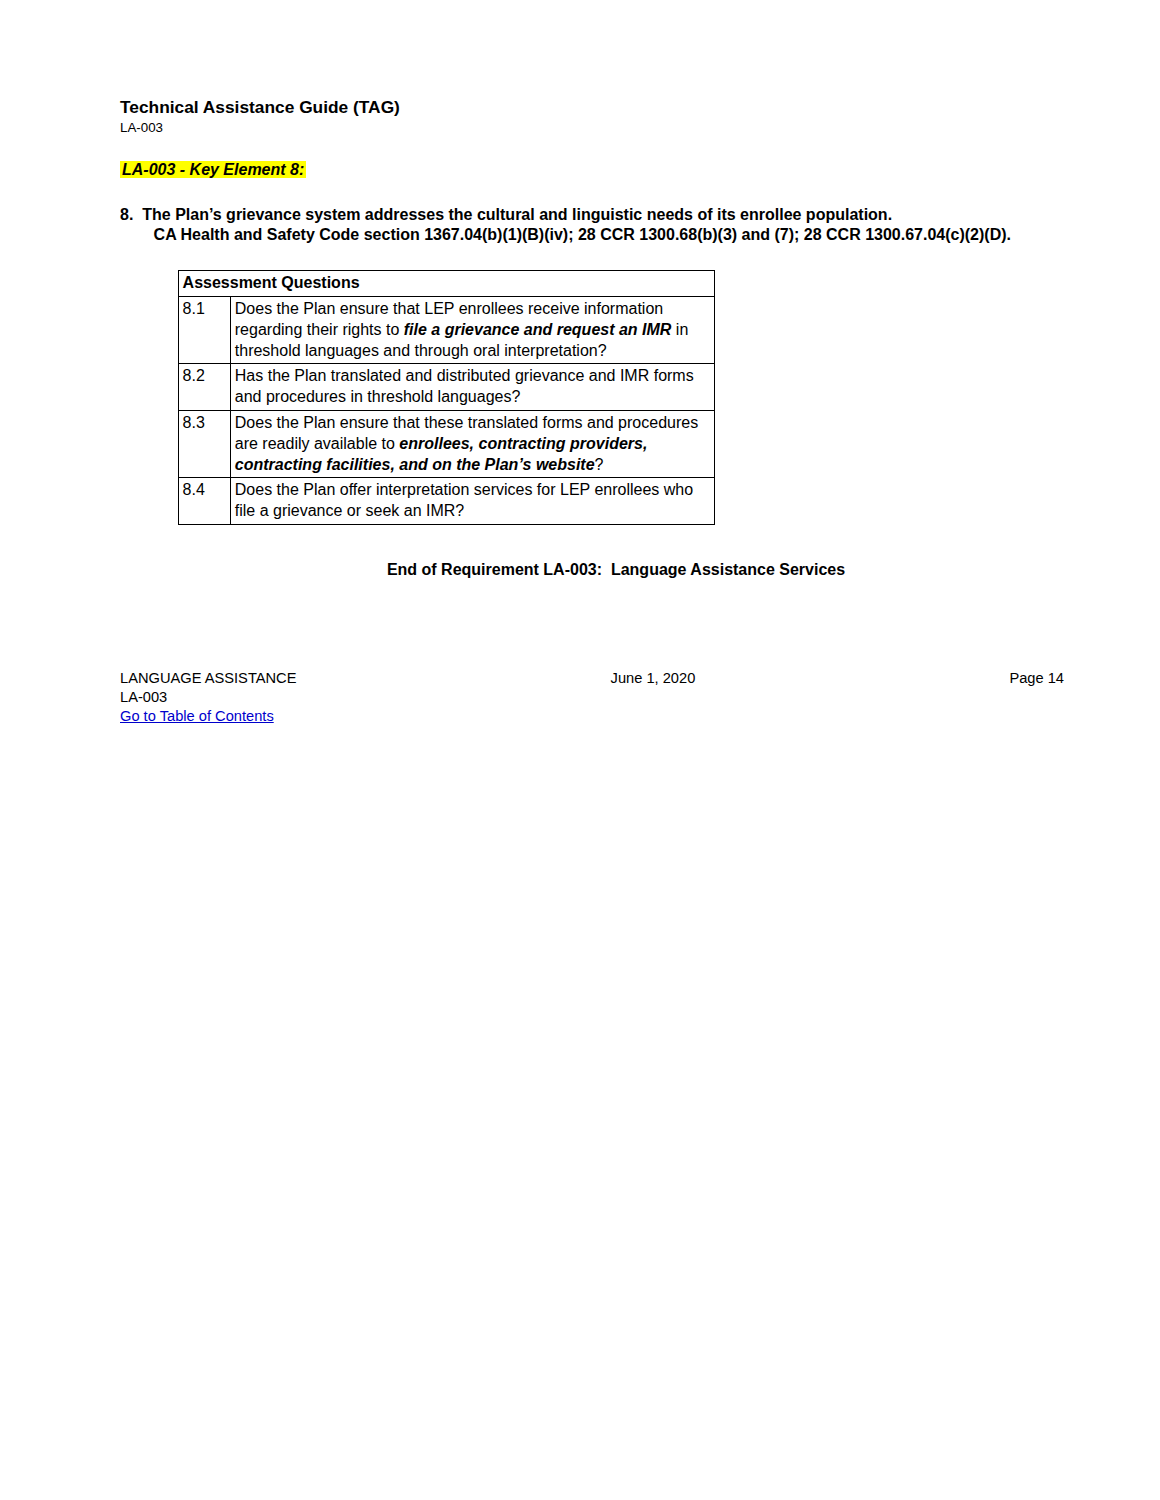Technical Assistance Guide (TAG)
LA-003
LA-003 - Key Element 8:
8. The Plan’s grievance system addresses the cultural and linguistic needs of its enrollee population.
CA Health and Safety Code section 1367.04(b)(1)(B)(iv); 28 CCR 1300.68(b)(3) and (7); 28 CCR 1300.67.04(c)(2)(D).
| Assessment Questions |
| --- |
| 8.1 | Does the Plan ensure that LEP enrollees receive information regarding their rights to file a grievance and request an IMR in threshold languages and through oral interpretation? |
| 8.2 | Has the Plan translated and distributed grievance and IMR forms and procedures in threshold languages? |
| 8.3 | Does the Plan ensure that these translated forms and procedures are readily available to enrollees, contracting providers, contracting facilities, and on the Plan’s website ? |
| 8.4 | Does the Plan offer interpretation services for LEP enrollees who file a grievance or seek an IMR? |
End of Requirement LA-003: Language Assistance Services
LANGUAGE ASSISTANCE LA-003 Go to Table of Contents
June 1, 2020
Page 14